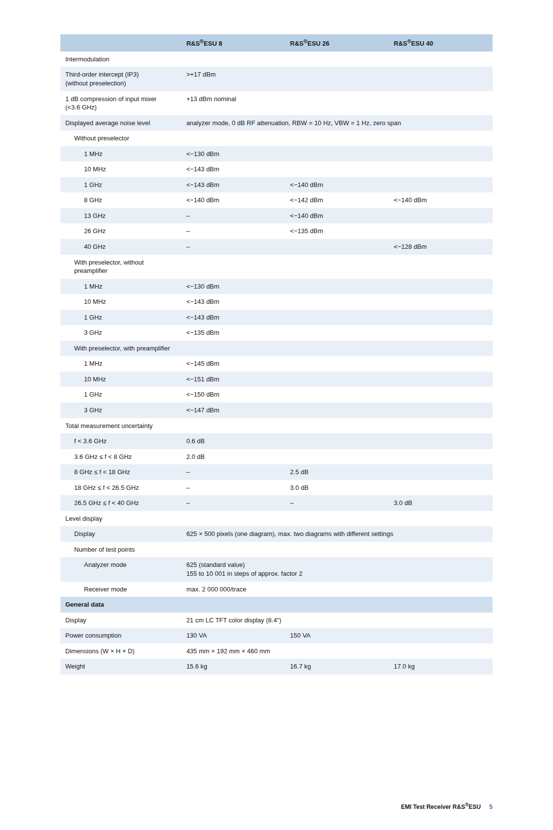| | R&S ® ESU 8 | R&S ® ESU 26 | R&S ® ESU 40 |
| --- | --- | --- | --- |
| Intermodulation | |
| Third-order intercept (IP3) (without preselection) | >+17 dBm |
| 1 dB compression of input mixer (<3.6 GHz) | +13 dBm nominal |
| Displayed average noise level | analyzer mode, 0 dB RF attenuation, RBW = 10 Hz, VBW = 1 Hz, zero span |
| Without preselector | |
| 1 MHz | <−130 dBm |
| 10 MHz | <−143 dBm |
| 1 GHz | <−143 dBm | <−140 dBm |
| 8 GHz | <−140 dBm | <−142 dBm | <−140 dBm |
| 13 GHz | – | <−140 dBm |
| 26 GHz | – | <−135 dBm |
| 40 GHz | – | | <−128 dBm |
| With preselector, without preamplifier | |
| 1 MHz | <−130 dBm |
| 10 MHz | <−143 dBm |
| 1 GHz | <−143 dBm |
| 3 GHz | <−135 dBm |
| With preselector, with preamplifier | |
| 1 MHz | <−145 dBm |
| 10 MHz | <−151 dBm |
| 1 GHz | <−150 dBm |
| 3 GHz | <−147 dBm |
| Total measurement uncertainty | |
| f < 3.6 GHz | 0.6 dB |
| 3.6 GHz ≤ f < 8 GHz | 2.0 dB |
| 8 GHz ≤ f < 18 GHz | – | 2.5 dB |
| 18 GHz ≤ f < 26.5 GHz | – | 3.0 dB |
| 26.5 GHz ≤ f < 40 GHz | – | – | 3.0 dB |
| Level display | |
| Display | 625 × 500 pixels (one diagram), max. two diagrams with different settings |
| Number of test points | |
| Analyzer mode | 625 (standard value) 155 to 10 001 in steps of approx. factor 2 |
| Receiver mode | max. 2 000 000/trace |
| General data | |
| Display | 21 cm LC TFT color display (8.4") |
| Power consumption | 130 VA | 150 VA |
| Dimensions (W × H × D) | 435 mm × 192 mm × 460 mm |
| Weight | 15.6 kg | 16.7 kg | 17.0 kg |
EMI Test Receiver R&S®ESU 5